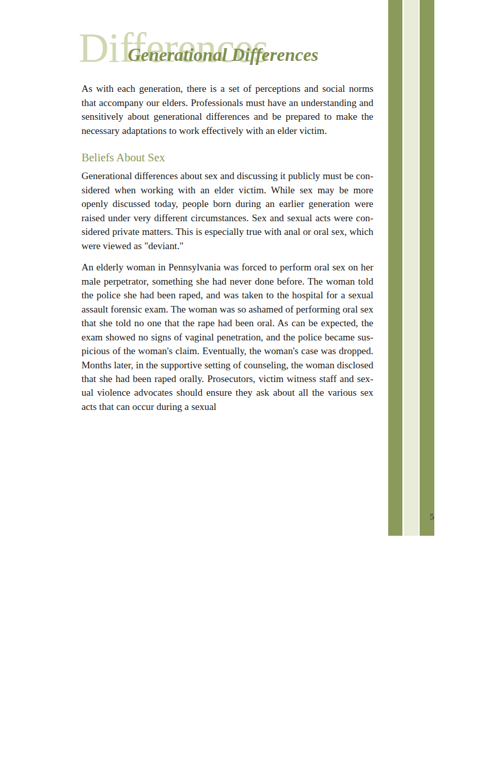Differences
Generational Differences
As with each generation, there is a set of perceptions and social norms that accompany our elders. Professionals must have an understanding and sensitively about generational differences and be prepared to make the necessary adaptations to work effectively with an elder victim.
Beliefs About Sex
Generational differences about sex and discussing it publicly must be considered when working with an elder victim. While sex may be more openly discussed today, people born during an earlier generation were raised under very different circumstances. Sex and sexual acts were considered private matters. This is especially true with anal or oral sex, which were viewed as "deviant."
An elderly woman in Pennsylvania was forced to perform oral sex on her male perpetrator, something she had never done before. The woman told the police she had been raped, and was taken to the hospital for a sexual assault forensic exam. The woman was so ashamed of performing oral sex that she told no one that the rape had been oral. As can be expected, the exam showed no signs of vaginal penetration, and the police became suspicious of the woman's claim. Eventually, the woman's case was dropped. Months later, in the supportive setting of counseling, the woman disclosed that she had been raped orally. Prosecutors, victim witness staff and sexual violence advocates should ensure they ask about all the various sex acts that can occur during a sexual
5